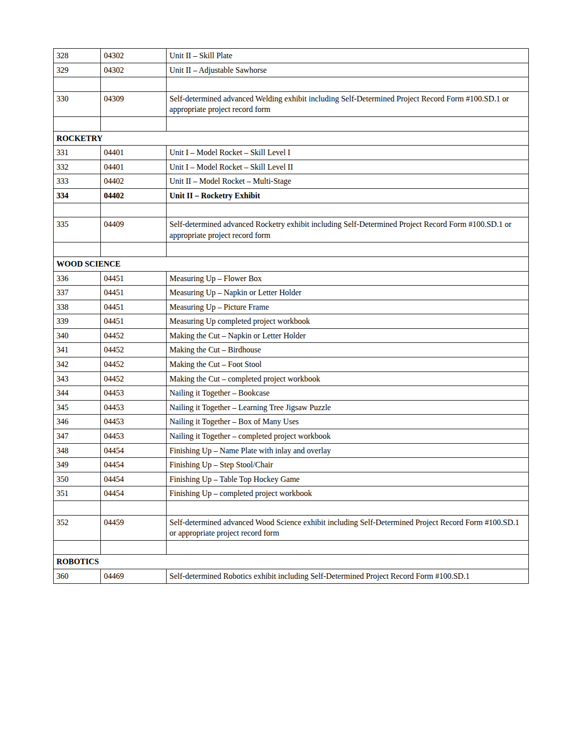| 328 | 04302 | Unit II – Skill Plate |
| 329 | 04302 | Unit II – Adjustable Sawhorse |
| 330 | 04309 | Self-determined advanced Welding exhibit including Self-Determined Project Record Form #100.SD.1 or appropriate project record form |
| ROCKETRY |
| 331 | 04401 | Unit I – Model Rocket – Skill Level I |
| 332 | 04401 | Unit I – Model Rocket – Skill Level II |
| 333 | 04402 | Unit II – Model Rocket – Multi-Stage |
| 334 | 04402 | Unit II – Rocketry Exhibit |
| 335 | 04409 | Self-determined advanced Rocketry exhibit including Self-Determined Project Record Form #100.SD.1 or appropriate project record form |
| WOOD SCIENCE |
| 336 | 04451 | Measuring Up – Flower Box |
| 337 | 04451 | Measuring Up – Napkin or Letter Holder |
| 338 | 04451 | Measuring Up – Picture Frame |
| 339 | 04451 | Measuring Up completed project workbook |
| 340 | 04452 | Making the Cut – Napkin or Letter Holder |
| 341 | 04452 | Making the Cut – Birdhouse |
| 342 | 04452 | Making the Cut – Foot Stool |
| 343 | 04452 | Making the Cut – completed project workbook |
| 344 | 04453 | Nailing it Together – Bookcase |
| 345 | 04453 | Nailing it Together – Learning Tree Jigsaw Puzzle |
| 346 | 04453 | Nailing it Together – Box of Many Uses |
| 347 | 04453 | Nailing it Together – completed project workbook |
| 348 | 04454 | Finishing Up – Name Plate with inlay and overlay |
| 349 | 04454 | Finishing Up – Step Stool/Chair |
| 350 | 04454 | Finishing Up – Table Top Hockey Game |
| 351 | 04454 | Finishing Up – completed project workbook |
| 352 | 04459 | Self-determined advanced Wood Science exhibit including Self-Determined Project Record Form #100.SD.1 or appropriate project record form |
| ROBOTICS |
| 360 | 04469 | Self-determined Robotics exhibit including Self-Determined Project Record Form #100.SD.1 |